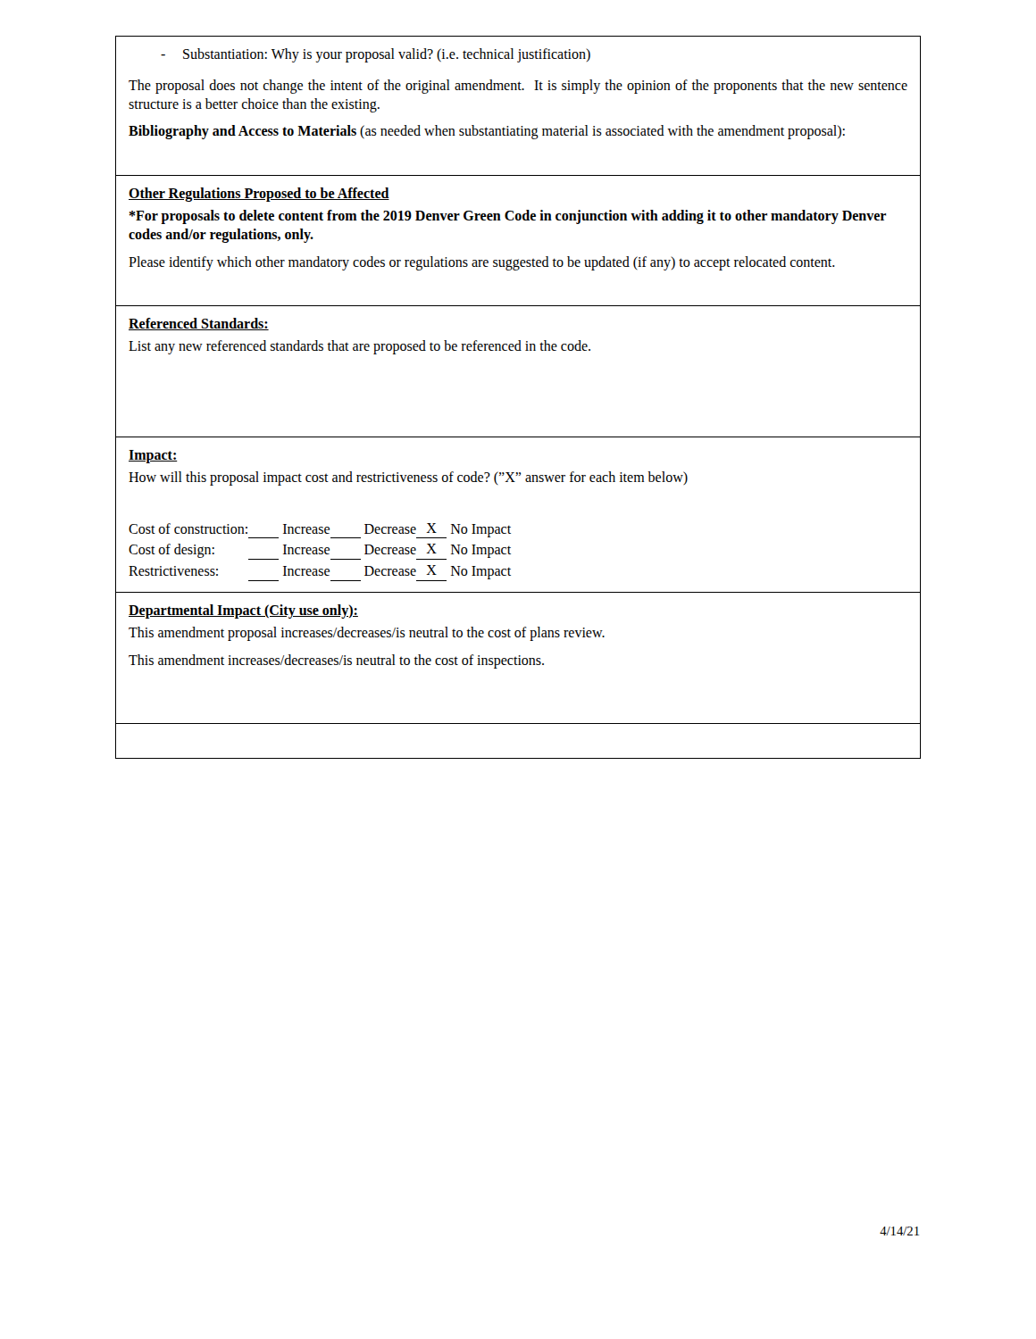Substantiation: Why is your proposal valid? (i.e. technical justification)
The proposal does not change the intent of the original amendment. It is simply the opinion of the proponents that the new sentence structure is a better choice than the existing.
Bibliography and Access to Materials (as needed when substantiating material is associated with the amendment proposal):
Other Regulations Proposed to be Affected
*For proposals to delete content from the 2019 Denver Green Code in conjunction with adding it to other mandatory Denver codes and/or regulations, only.
Please identify which other mandatory codes or regulations are suggested to be updated (if any) to accept relocated content.
Referenced Standards:
List any new referenced standards that are proposed to be referenced in the code.
Impact:
How will this proposal impact cost and restrictiveness of code? (”X” answer for each item below)
| Cost of construction: | Increase | Decrease | X No Impact |
| Cost of design: | Increase | Decrease | X No Impact |
| Restrictiveness: | Increase | Decrease | X No Impact |
Departmental Impact (City use only):
This amendment proposal increases/decreases/is neutral to the cost of plans review.
This amendment increases/decreases/is neutral to the cost of inspections.
4/14/21